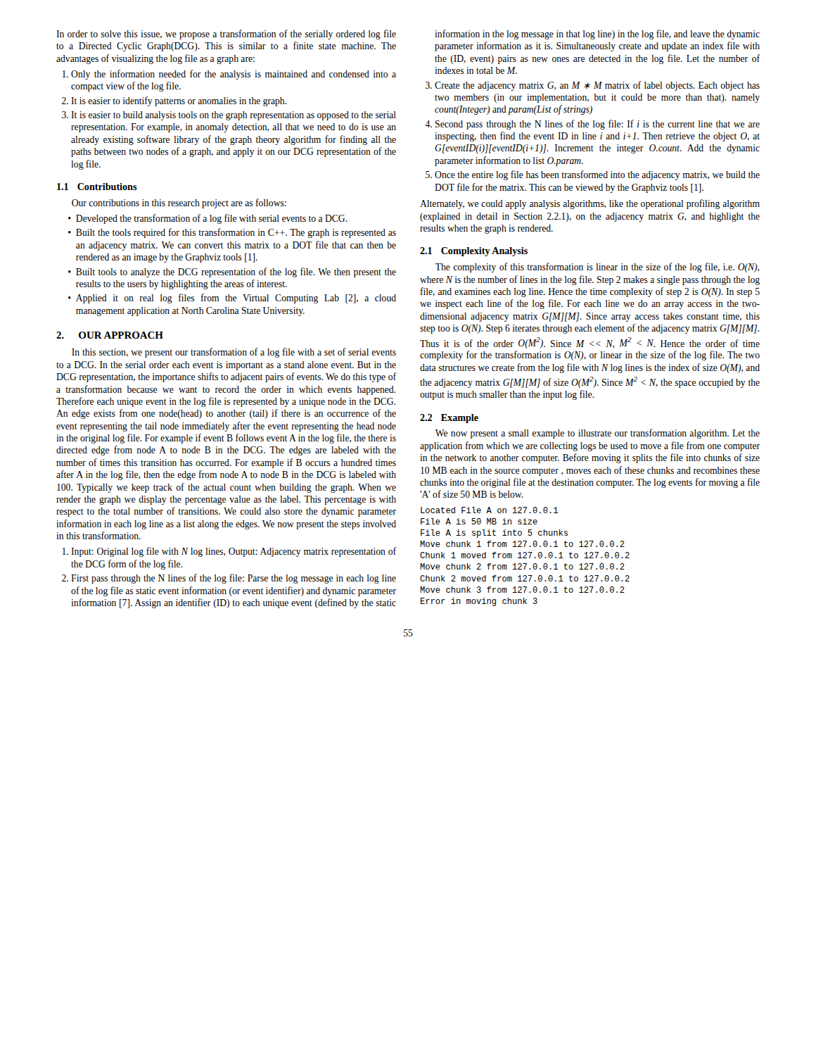In order to solve this issue, we propose a transformation of the serially ordered log file to a Directed Cyclic Graph(DCG). This is similar to a finite state machine. The advantages of visualizing the log file as a graph are:
Only the information needed for the analysis is maintained and condensed into a compact view of the log file.
It is easier to identify patterns or anomalies in the graph.
It is easier to build analysis tools on the graph representation as opposed to the serial representation. For example, in anomaly detection, all that we need to do is use an already existing software library of the graph theory algorithm for finding all the paths between two nodes of a graph, and apply it on our DCG representation of the log file.
1.1 Contributions
Our contributions in this research project are as follows:
Developed the transformation of a log file with serial events to a DCG.
Built the tools required for this transformation in C++. The graph is represented as an adjacency matrix. We can convert this matrix to a DOT file that can then be rendered as an image by the Graphviz tools [1].
Built tools to analyze the DCG representation of the log file. We then present the results to the users by highlighting the areas of interest.
Applied it on real log files from the Virtual Computing Lab [2], a cloud management application at North Carolina State University.
2. OUR APPROACH
In this section, we present our transformation of a log file with a set of serial events to a DCG. In the serial order each event is important as a stand alone event. But in the DCG representation, the importance shifts to adjacent pairs of events. We do this type of a transformation because we want to record the order in which events happened. Therefore each unique event in the log file is represented by a unique node in the DCG. An edge exists from one node(head) to another (tail) if there is an occurrence of the event representing the tail node immediately after the event representing the head node in the original log file. For example if event B follows event A in the log file, the there is directed edge from node A to node B in the DCG. The edges are labeled with the number of times this transition has occurred. For example if B occurs a hundred times after A in the log file, then the edge from node A to node B in the DCG is labeled with 100. Typically we keep track of the actual count when building the graph. When we render the graph we display the percentage value as the label. This percentage is with respect to the total number of transitions. We could also store the dynamic parameter information in each log line as a list along the edges. We now present the steps involved in this transformation.
Input: Original log file with N log lines, Output: Adjacency matrix representation of the DCG form of the log file.
First pass through the N lines of the log file: Parse the log message in each log line of the log file as static event information (or event identifier) and dynamic parameter information [7]. Assign an identifier (ID) to each unique event (defined by the static information in the log message in that log line) in the log file, and leave the dynamic parameter information as it is. Simultaneously create and update an index file with the (ID, event) pairs as new ones are detected in the log file. Let the number of indexes in total be M.
Create the adjacency matrix G, an M ∗ M matrix of label objects. Each object has two members (in our implementation, but it could be more than that). namely count(Integer) and param(List of strings)
Second pass through the N lines of the log file: If i is the current line that we are inspecting, then find the event ID in line i and i+1. Then retrieve the object O, at G[eventID(i)][eventID(i+1)]. Increment the integer O.count. Add the dynamic parameter information to list O.param.
Once the entire log file has been transformed into the adjacency matrix, we build the DOT file for the matrix. This can be viewed by the Graphviz tools [1].
Alternately, we could apply analysis algorithms, like the operational profiling algorithm (explained in detail in Section 2.2.1), on the adjacency matrix G, and highlight the results when the graph is rendered.
2.1 Complexity Analysis
The complexity of this transformation is linear in the size of the log file, i.e. O(N), where N is the number of lines in the log file. Step 2 makes a single pass through the log file, and examines each log line. Hence the time complexity of step 2 is O(N). In step 5 we inspect each line of the log file. For each line we do an array access in the two-dimensional adjacency matrix G[M][M]. Since array access takes constant time, this step too is O(N). Step 6 iterates through each element of the adjacency matrix G[M][M]. Thus it is of the order O(M2). Since M << N, M2 < N. Hence the order of time complexity for the transformation is O(N), or linear in the size of the log file. The two data structures we create from the log file with N log lines is the index of size O(M), and the adjacency matrix G[M][M] of size O(M2). Since M2 < N, the space occupied by the output is much smaller than the input log file.
2.2 Example
We now present a small example to illustrate our transformation algorithm. Let the application from which we are collecting logs be used to move a file from one computer in the network to another computer. Before moving it splits the file into chunks of size 10 MB each in the source computer , moves each of these chunks and recombines these chunks into the original file at the destination computer. The log events for moving a file 'A' of size 50 MB is below.
Located File A on 127.0.0.1
File A is 50 MB in size
File A is split into 5 chunks
Move chunk 1 from 127.0.0.1 to 127.0.0.2
Chunk 1 moved from 127.0.0.1 to 127.0.0.2
Move chunk 2 from 127.0.0.1 to 127.0.0.2
Chunk 2 moved from 127.0.0.1 to 127.0.0.2
Move chunk 3 from 127.0.0.1 to 127.0.0.2
Error in moving chunk 3
55